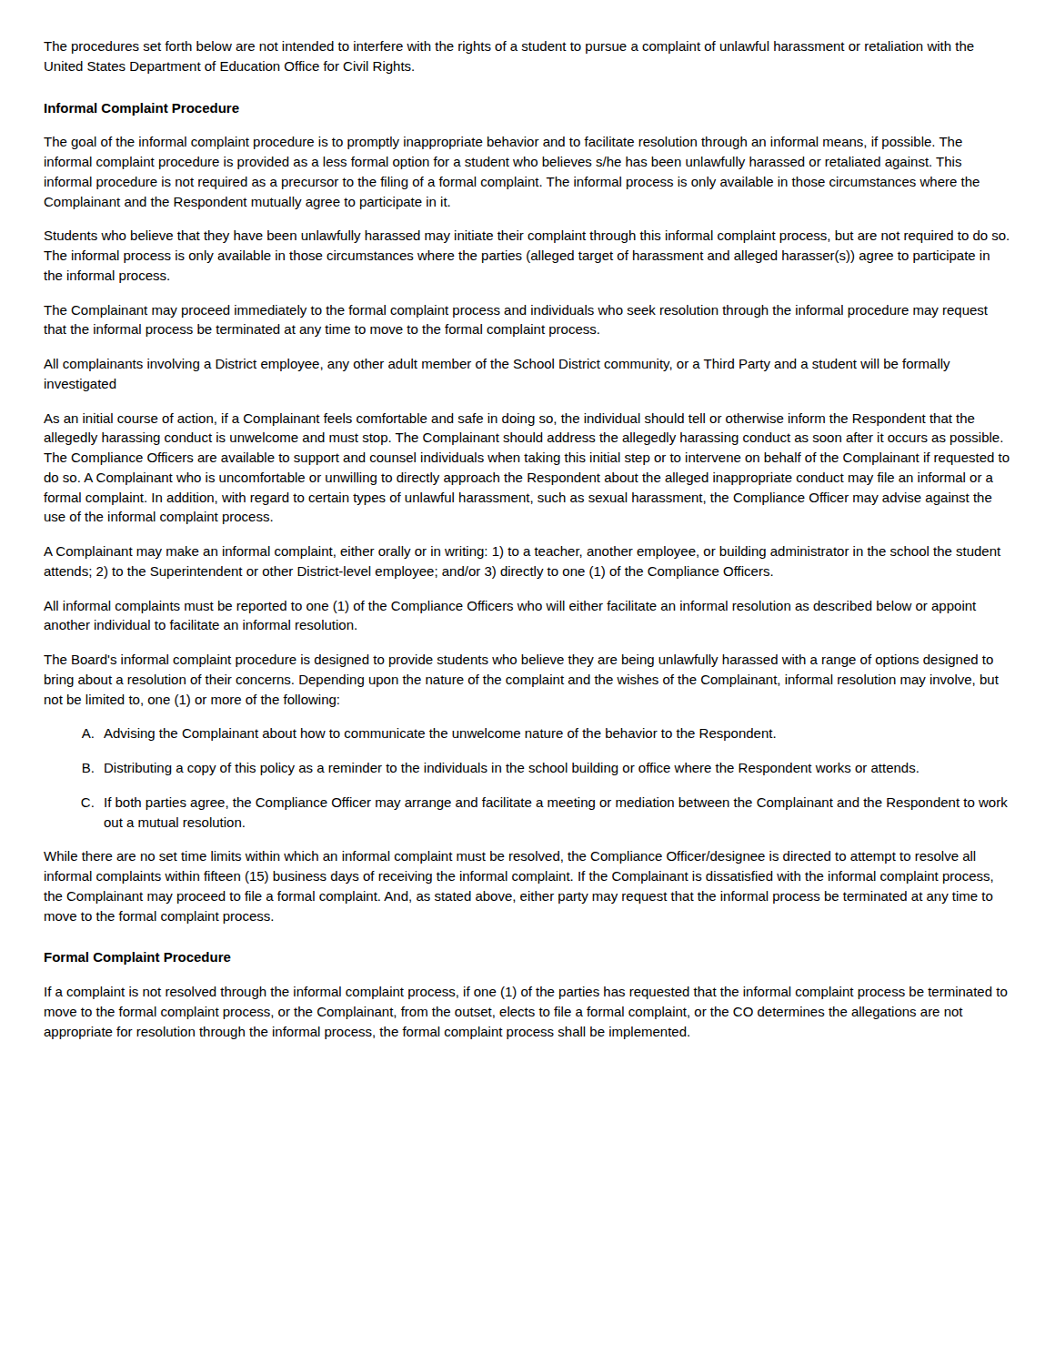The procedures set forth below are not intended to interfere with the rights of a student to pursue a complaint of unlawful harassment or retaliation with the United States Department of Education Office for Civil Rights.
Informal Complaint Procedure
The goal of the informal complaint procedure is to promptly inappropriate behavior and to facilitate resolution through an informal means, if possible. The informal complaint procedure is provided as a less formal option for a student who believes s/he has been unlawfully harassed or retaliated against. This informal procedure is not required as a precursor to the filing of a formal complaint. The informal process is only available in those circumstances where the Complainant and the Respondent mutually agree to participate in it.
Students who believe that they have been unlawfully harassed may initiate their complaint through this informal complaint process, but are not required to do so. The informal process is only available in those circumstances where the parties (alleged target of harassment and alleged harasser(s)) agree to participate in the informal process.
The Complainant may proceed immediately to the formal complaint process and individuals who seek resolution through the informal procedure may request that the informal process be terminated at any time to move to the formal complaint process.
All complainants involving a District employee, any other adult member of the School District community, or a Third Party and a student will be formally investigated
As an initial course of action, if a Complainant feels comfortable and safe in doing so, the individual should tell or otherwise inform the Respondent that the allegedly harassing conduct is unwelcome and must stop. The Complainant should address the allegedly harassing conduct as soon after it occurs as possible. The Compliance Officers are available to support and counsel individuals when taking this initial step or to intervene on behalf of the Complainant if requested to do so. A Complainant who is uncomfortable or unwilling to directly approach the Respondent about the alleged inappropriate conduct may file an informal or a formal complaint. In addition, with regard to certain types of unlawful harassment, such as sexual harassment, the Compliance Officer may advise against the use of the informal complaint process.
A Complainant may make an informal complaint, either orally or in writing: 1) to a teacher, another employee, or building administrator in the school the student attends; 2) to the Superintendent or other District-level employee; and/or 3) directly to one (1) of the Compliance Officers.
All informal complaints must be reported to one (1) of the Compliance Officers who will either facilitate an informal resolution as described below or appoint another individual to facilitate an informal resolution.
The Board's informal complaint procedure is designed to provide students who believe they are being unlawfully harassed with a range of options designed to bring about a resolution of their concerns. Depending upon the nature of the complaint and the wishes of the Complainant, informal resolution may involve, but not be limited to, one (1) or more of the following:
Advising the Complainant about how to communicate the unwelcome nature of the behavior to the Respondent.
Distributing a copy of this policy as a reminder to the individuals in the school building or office where the Respondent works or attends.
If both parties agree, the Compliance Officer may arrange and facilitate a meeting or mediation between the Complainant and the Respondent to work out a mutual resolution.
While there are no set time limits within which an informal complaint must be resolved, the Compliance Officer/designee is directed to attempt to resolve all informal complaints within fifteen (15) business days of receiving the informal complaint. If the Complainant is dissatisfied with the informal complaint process, the Complainant may proceed to file a formal complaint. And, as stated above, either party may request that the informal process be terminated at any time to move to the formal complaint process.
Formal Complaint Procedure
If a complaint is not resolved through the informal complaint process, if one (1) of the parties has requested that the informal complaint process be terminated to move to the formal complaint process, or the Complainant, from the outset, elects to file a formal complaint, or the CO determines the allegations are not appropriate for resolution through the informal process, the formal complaint process shall be implemented.